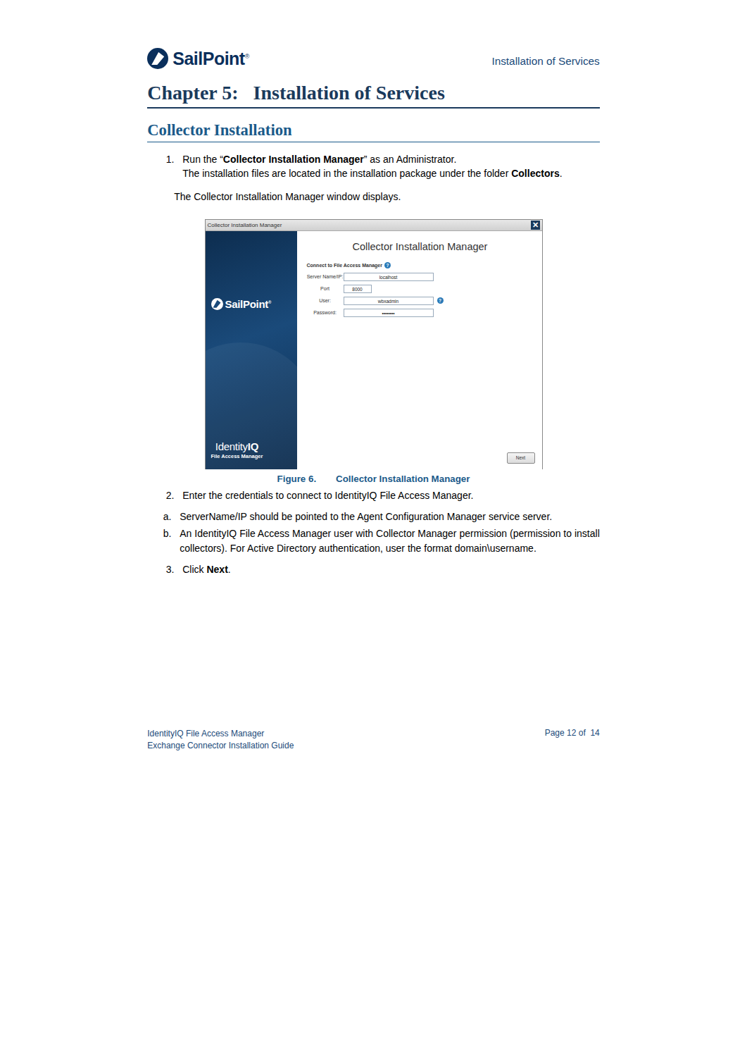SailPoint®
Installation of Services
Chapter 5: Installation of Services
Collector Installation
Run the “Collector Installation Manager” as an Administrator.
The installation files are located in the installation package under the folder Collectors.
The Collector Installation Manager window displays.
Collector Installation Manager ✕
SailPoint®
IdentityIQ
File Access Manager
Collector Installation Manager
Connect to File Access Manager ?
Server Name/IP: localhost
Port 8000
User: wbxadmin ?
Password: ••••••••
Next
Figure 6. Collector Installation Manager
Enter the credentials to connect to IdentityIQ File Access Manager.
ServerName/IP should be pointed to the Agent Configuration Manager service server.
An IdentityIQ File Access Manager user with Collector Manager permission (permission to install collectors). For Active Directory authentication, user the format domain\username.
Click Next.
IdentityIQ File Access Manager
Exchange Connector Installation Guide
Page 12 of 14